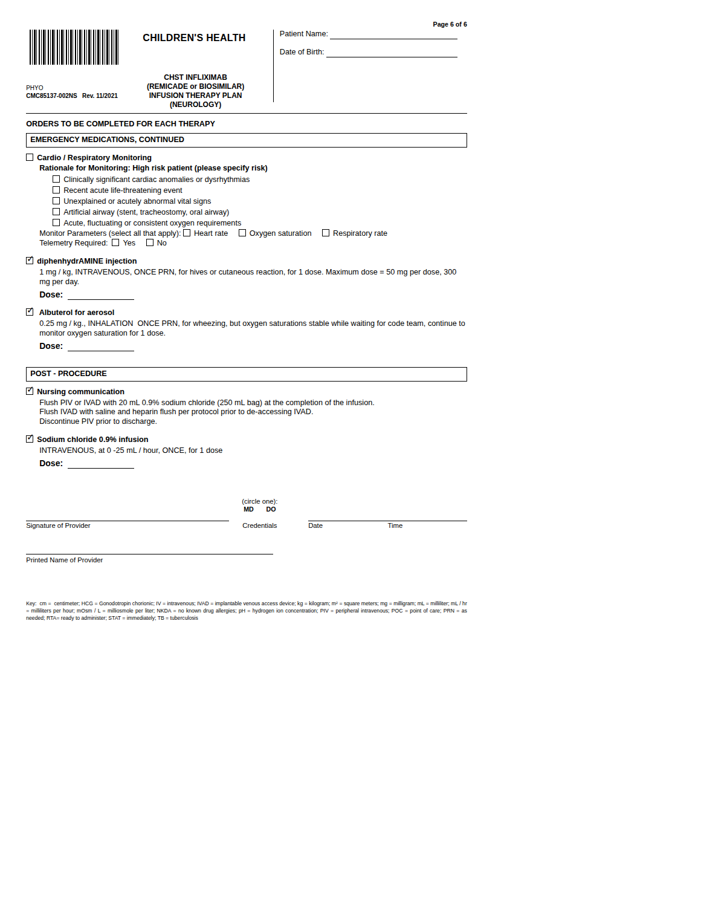Page 6 of 6
CHILDREN'S HEALTH
PHYO
CMC85137-002NS Rev. 11/2021
CHST INFLIXIMAB
(REMICADE or BIOSIMILAR)
INFUSION THERAPY PLAN (NEUROLOGY)
Patient Name:
Date of Birth:
ORDERS TO BE COMPLETED FOR EACH THERAPY
EMERGENCY MEDICATIONS, CONTINUED
Cardio / Respiratory Monitoring
Rationale for Monitoring: High risk patient (please specify risk)
Clinically significant cardiac anomalies or dysrhythmias
Recent acute life-threatening event
Unexplained or acutely abnormal vital signs
Artificial airway (stent, tracheostomy, oral airway)
Acute, fluctuating or consistent oxygen requirements
Monitor Parameters (select all that apply): Heart rate Oxygen saturation Respiratory rate
Telemetry Required: Yes No
diphenhydrAMINE injection
1 mg / kg, INTRAVENOUS, ONCE PRN, for hives or cutaneous reaction, for 1 dose. Maximum dose = 50 mg per dose, 300 mg per day.
Dose:
Albuterol for aerosol
0.25 mg / kg., INHALATION ONCE PRN, for wheezing, but oxygen saturations stable while waiting for code team, continue to monitor oxygen saturation for 1 dose.
Dose:
POST - PROCEDURE
Nursing communication
Flush PIV or IVAD with 20 mL 0.9% sodium chloride (250 mL bag) at the completion of the infusion.
Flush IVAD with saline and heparin flush per protocol prior to de-accessing IVAD.
Discontinue PIV prior to discharge.
Sodium chloride 0.9% infusion
INTRAVENOUS, at 0 -25 mL / hour, ONCE, for 1 dose
Dose:
| | (circle one): MD DO | | | |
| Signature of Provider | Credentials | | Date | Time |
Printed Name of Provider
Key: cm = centimeter; HCG = Gonodotropin chorionic; IV = intravenous; IVAD = implantable venous access device; kg = kilogram; m² = square meters; mg = milligram; mL = milliliter; mL / hr = milliliters per hour; mOsm / L = milliosmole per liter; NKDA = no known drug allergies; pH = hydrogen ion concentration; PIV = peripheral intravenous; POC = point of care; PRN = as needed; RTA= ready to administer; STAT = immediately; TB = tuberculosis